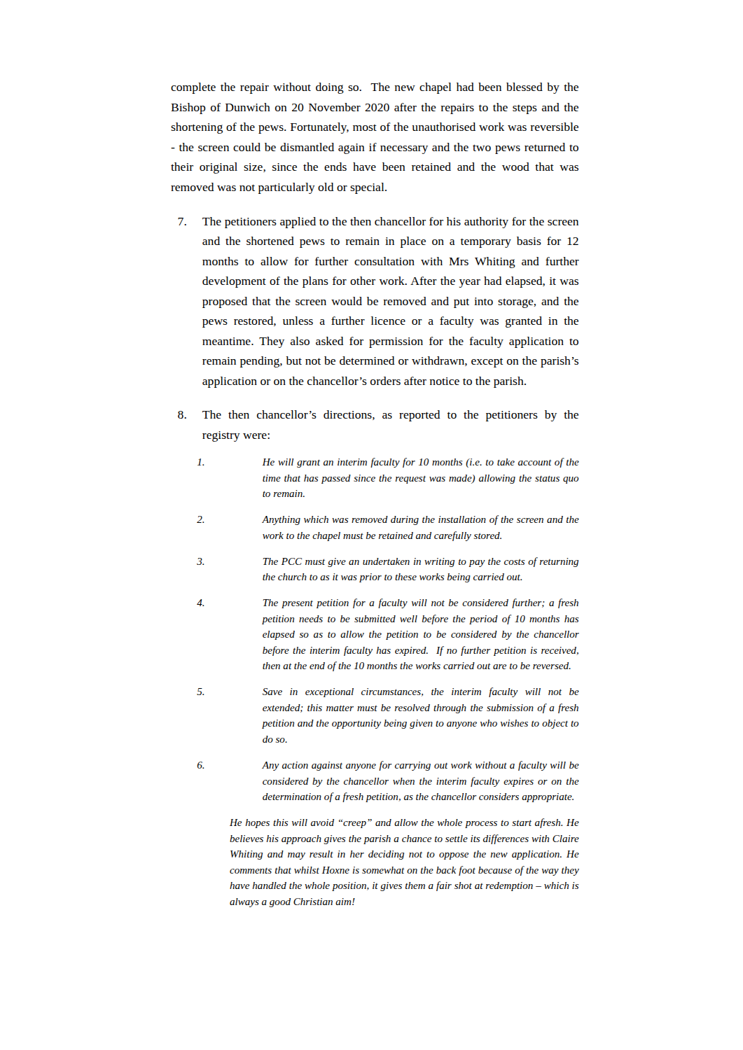complete the repair without doing so. The new chapel had been blessed by the Bishop of Dunwich on 20 November 2020 after the repairs to the steps and the shortening of the pews. Fortunately, most of the unauthorised work was reversible - the screen could be dismantled again if necessary and the two pews returned to their original size, since the ends have been retained and the wood that was removed was not particularly old or special.
The petitioners applied to the then chancellor for his authority for the screen and the shortened pews to remain in place on a temporary basis for 12 months to allow for further consultation with Mrs Whiting and further development of the plans for other work. After the year had elapsed, it was proposed that the screen would be removed and put into storage, and the pews restored, unless a further licence or a faculty was granted in the meantime. They also asked for permission for the faculty application to remain pending, but not be determined or withdrawn, except on the parish’s application or on the chancellor’s orders after notice to the parish.
The then chancellor’s directions, as reported to the petitioners by the registry were:
1. He will grant an interim faculty for 10 months (i.e. to take account of the time that has passed since the request was made) allowing the status quo to remain.
2. Anything which was removed during the installation of the screen and the work to the chapel must be retained and carefully stored.
3. The PCC must give an undertaken in writing to pay the costs of returning the church to as it was prior to these works being carried out.
4. The present petition for a faculty will not be considered further; a fresh petition needs to be submitted well before the period of 10 months has elapsed so as to allow the petition to be considered by the chancellor before the interim faculty has expired. If no further petition is received, then at the end of the 10 months the works carried out are to be reversed.
5. Save in exceptional circumstances, the interim faculty will not be extended; this matter must be resolved through the submission of a fresh petition and the opportunity being given to anyone who wishes to object to do so.
6. Any action against anyone for carrying out work without a faculty will be considered by the chancellor when the interim faculty expires or on the determination of a fresh petition, as the chancellor considers appropriate.
He hopes this will avoid “creep” and allow the whole process to start afresh. He believes his approach gives the parish a chance to settle its differences with Claire Whiting and may result in her deciding not to oppose the new application. He comments that whilst Hoxne is somewhat on the back foot because of the way they have handled the whole position, it gives them a fair shot at redemption – which is always a good Christian aim!